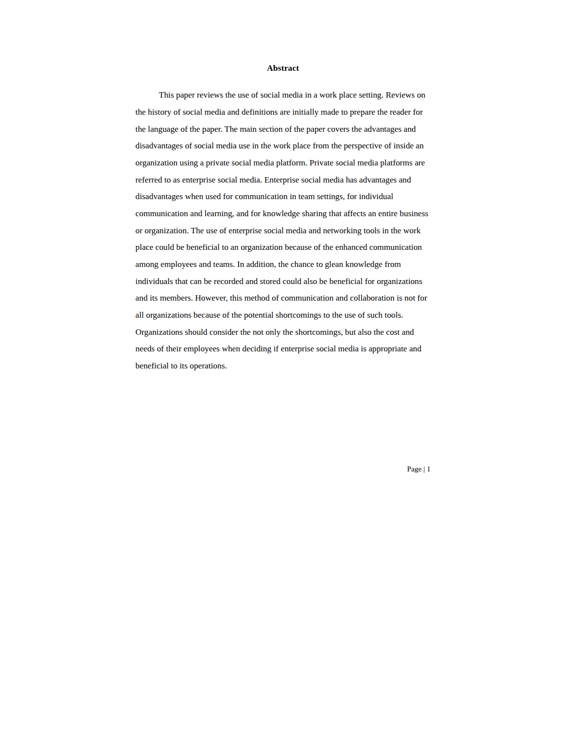Abstract
This paper reviews the use of social media in a work place setting. Reviews on the history of social media and definitions are initially made to prepare the reader for the language of the paper. The main section of the paper covers the advantages and disadvantages of social media use in the work place from the perspective of inside an organization using a private social media platform. Private social media platforms are referred to as enterprise social media. Enterprise social media has advantages and disadvantages when used for communication in team settings, for individual communication and learning, and for knowledge sharing that affects an entire business or organization. The use of enterprise social media and networking tools in the work place could be beneficial to an organization because of the enhanced communication among employees and teams. In addition, the chance to glean knowledge from individuals that can be recorded and stored could also be beneficial for organizations and its members. However, this method of communication and collaboration is not for all organizations because of the potential shortcomings to the use of such tools. Organizations should consider the not only the shortcomings, but also the cost and needs of their employees when deciding if enterprise social media is appropriate and beneficial to its operations.
Page | 1